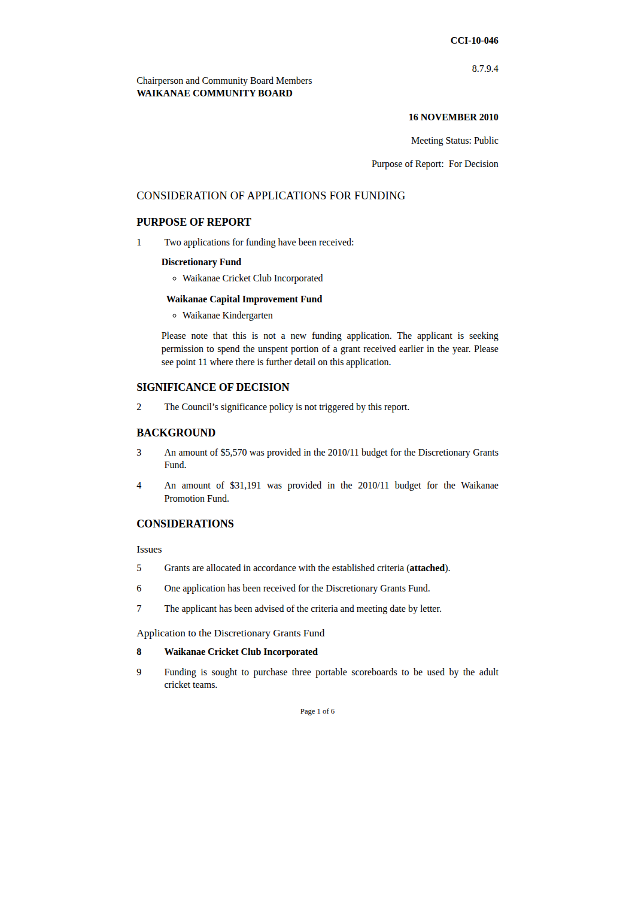CCI-10-046
8.7.9.4
Chairperson and Community Board Members
WAIKANAE COMMUNITY BOARD
16 NOVEMBER 2010
Meeting Status: Public
Purpose of Report: For Decision
CONSIDERATION OF APPLICATIONS FOR FUNDING
PURPOSE OF REPORT
1
Two applications for funding have been received:
Discretionary Fund
Waikanae Cricket Club Incorporated
Waikanae Capital Improvement Fund
Waikanae Kindergarten
Please note that this is not a new funding application. The applicant is seeking permission to spend the unspent portion of a grant received earlier in the year. Please see point 11 where there is further detail on this application.
SIGNIFICANCE OF DECISION
2
The Council’s significance policy is not triggered by this report.
BACKGROUND
3
An amount of $5,570 was provided in the 2010/11 budget for the Discretionary Grants Fund.
4
An amount of $31,191 was provided in the 2010/11 budget for the Waikanae Promotion Fund.
CONSIDERATIONS
Issues
5
Grants are allocated in accordance with the established criteria (attached).
6
One application has been received for the Discretionary Grants Fund.
7
The applicant has been advised of the criteria and meeting date by letter.
Application to the Discretionary Grants Fund
8
Waikanae Cricket Club Incorporated
9
Funding is sought to purchase three portable scoreboards to be used by the adult cricket teams.
Page 1 of 6